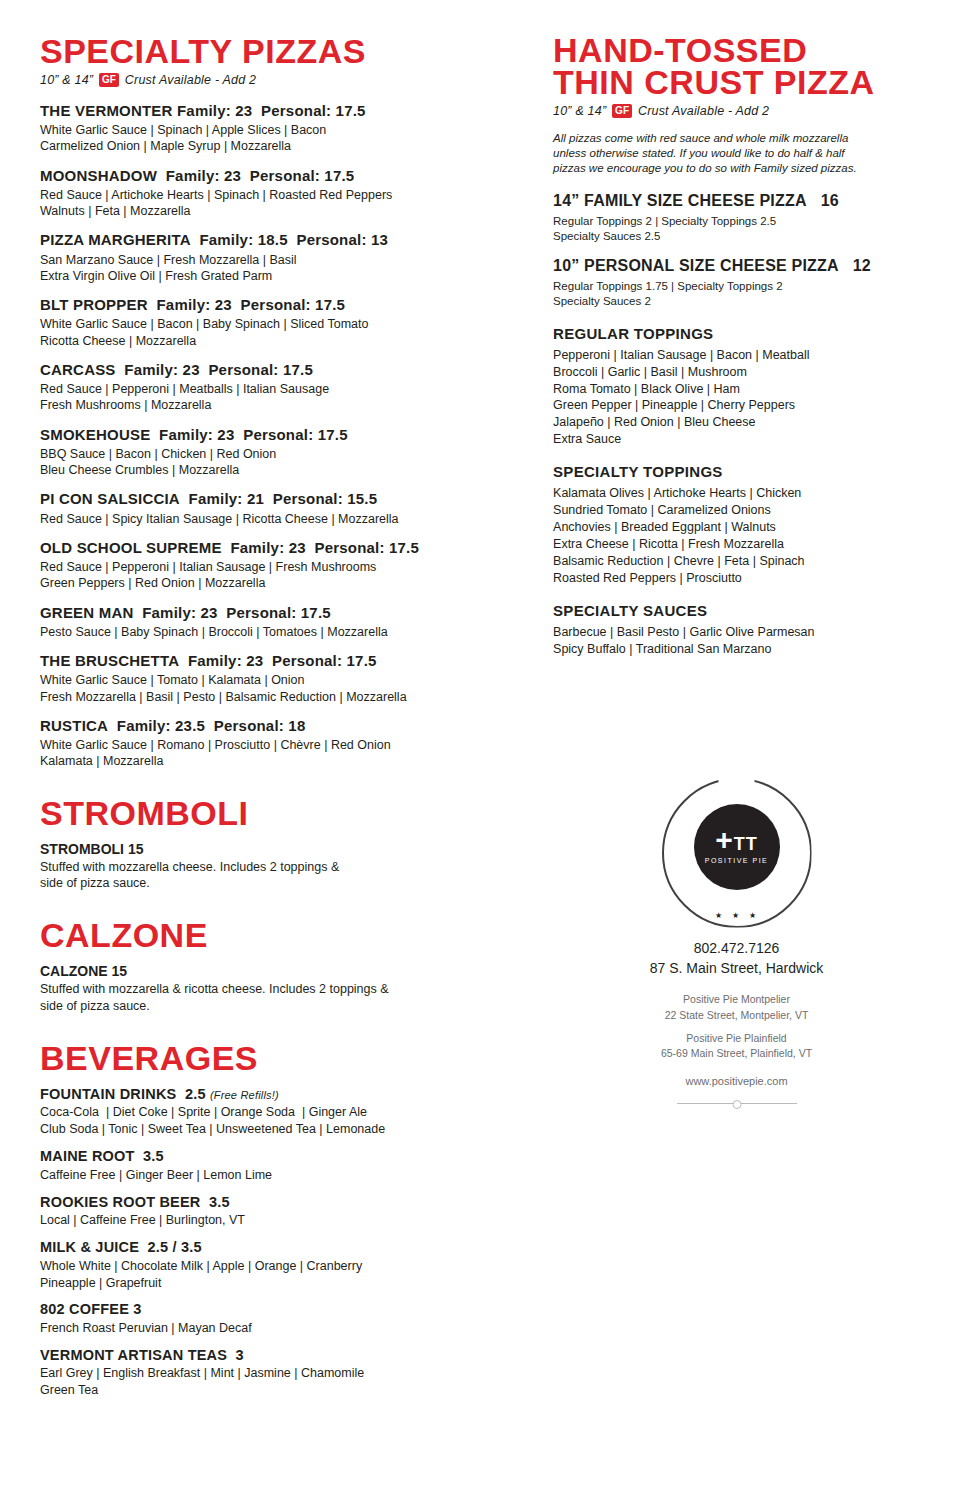POSITIVE PIE™
SPECIALTY PIZZAS
10” & 14” GF Crust Available - Add 2
THE VERMONTER Family: 23 Personal: 17.5
White Garlic Sauce | Spinach | Apple Slices | Bacon
Carmelized Onion | Maple Syrup | Mozzarella
MOONSHADOW Family: 23 Personal: 17.5
Red Sauce | Artichoke Hearts | Spinach | Roasted Red Peppers
Walnuts | Feta | Mozzarella
PIZZA MARGHERITA Family: 18.5 Personal: 13
San Marzano Sauce | Fresh Mozzarella | Basil
Extra Virgin Olive Oil | Fresh Grated Parm
BLT PROPPER Family: 23 Personal: 17.5
White Garlic Sauce | Bacon | Baby Spinach | Sliced Tomato
Ricotta Cheese | Mozzarella
CARCASS Family: 23 Personal: 17.5
Red Sauce | Pepperoni | Meatballs | Italian Sausage
Fresh Mushrooms | Mozzarella
SMOKEHOUSE Family: 23 Personal: 17.5
BBQ Sauce | Bacon | Chicken | Red Onion
Bleu Cheese Crumbles | Mozzarella
PI CON SALSICCIA Family: 21 Personal: 15.5
Red Sauce | Spicy Italian Sausage | Ricotta Cheese | Mozzarella
OLD SCHOOL SUPREME Family: 23 Personal: 17.5
Red Sauce | Pepperoni | Italian Sausage | Fresh Mushrooms
Green Peppers | Red Onion | Mozzarella
GREEN MAN Family: 23 Personal: 17.5
Pesto Sauce | Baby Spinach | Broccoli | Tomatoes | Mozzarella
THE BRUSCHETTA Family: 23 Personal: 17.5
White Garlic Sauce | Tomato | Kalamata | Onion
Fresh Mozzarella | Basil | Pesto | Balsamic Reduction | Mozzarella
RUSTICA Family: 23.5 Personal: 18
White Garlic Sauce | Romano | Prosciutto | Chèvre | Red Onion
Kalamata | Mozzarella
STROMBOLI
STROMBOLI 15
Stuffed with mozzarella cheese. Includes 2 toppings &
side of pizza sauce.
CALZONE
CALZONE 15
Stuffed with mozzarella & ricotta cheese. Includes 2 toppings &
side of pizza sauce.
BEVERAGES
FOUNTAIN DRINKS 2.5 (Free Refills!)
Coca-Cola | Diet Coke | Sprite | Orange Soda | Ginger Ale
Club Soda | Tonic | Sweet Tea | Unsweetened Tea | Lemonade
MAINE ROOT 3.5
Caffeine Free | Ginger Beer | Lemon Lime
ROOKIES ROOT BEER 3.5
Local | Caffeine Free | Burlington, VT
MILK & JUICE 2.5 / 3.5
Whole White | Chocolate Milk | Apple | Orange | Cranberry
Pineapple | Grapefruit
802 COFFEE 3
French Roast Peruvian | Mayan Decaf
VERMONT ARTISAN TEAS 3
Earl Grey | English Breakfast | Mint | Jasmine | Chamomile
Green Tea
HAND-TOSSED
THIN CRUST PIZZA
10” & 14” GF Crust Available - Add 2
All pizzas come with red sauce and whole milk mozzarella
unless otherwise stated. If you would like to do half & half
pizzas we encourage you to do so with Family sized pizzas.
14” FAMILY SIZE CHEESE PIZZA 16
Regular Toppings 2 | Specialty Toppings 2.5
Specialty Sauces 2.5
10” PERSONAL SIZE CHEESE PIZZA 12
Regular Toppings 1.75 | Specialty Toppings 2
Specialty Sauces 2
REGULAR TOPPINGS
Pepperoni | Italian Sausage | Bacon | Meatball
Broccoli | Garlic | Basil | Mushroom
Roma Tomato | Black Olive | Ham
Green Pepper | Pineapple | Cherry Peppers
Jalapeño | Red Onion | Bleu Cheese
Extra Sauce
SPECIALTY TOPPINGS
Kalamata Olives | Artichoke Hearts | Chicken
Sundried Tomato | Caramelized Onions
Anchovies | Breaded Eggplant | Walnuts
Extra Cheese | Ricotta | Fresh Mozzarella
Balsamic Reduction | Chevre | Feta | Spinach
Roasted Red Peppers | Prosciutto
SPECIALTY SAUCES
Barbecue | Basil Pesto | Garlic Olive Parmesan
Spicy Buffalo | Traditional San Marzano
+TT
POSITIVE PIE
★ ★ ★
802.472.7126
87 S. Main Street, Hardwick
Positive Pie Montpelier
22 State Street, Montpelier, VT
Positive Pie Plainfield
65-69 Main Street, Plainfield, VT
www.positivepie.com